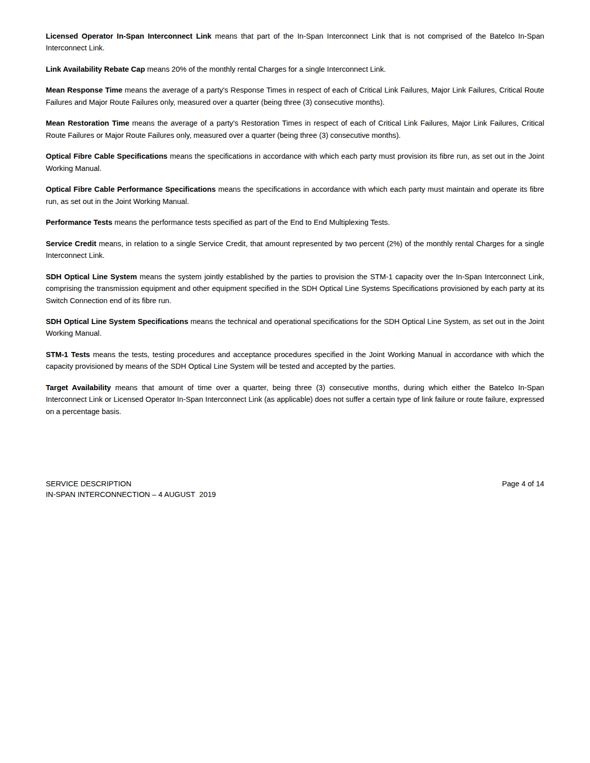Licensed Operator In-Span Interconnect Link means that part of the In-Span Interconnect Link that is not comprised of the Batelco In-Span Interconnect Link.
Link Availability Rebate Cap means 20% of the monthly rental Charges for a single Interconnect Link.
Mean Response Time means the average of a party's Response Times in respect of each of Critical Link Failures, Major Link Failures, Critical Route Failures and Major Route Failures only, measured over a quarter (being three (3) consecutive months).
Mean Restoration Time means the average of a party's Restoration Times in respect of each of Critical Link Failures, Major Link Failures, Critical Route Failures or Major Route Failures only, measured over a quarter (being three (3) consecutive months).
Optical Fibre Cable Specifications means the specifications in accordance with which each party must provision its fibre run, as set out in the Joint Working Manual.
Optical Fibre Cable Performance Specifications means the specifications in accordance with which each party must maintain and operate its fibre run, as set out in the Joint Working Manual.
Performance Tests means the performance tests specified as part of the End to End Multiplexing Tests.
Service Credit means, in relation to a single Service Credit, that amount represented by two percent (2%) of the monthly rental Charges for a single Interconnect Link.
SDH Optical Line System means the system jointly established by the parties to provision the STM-1 capacity over the In-Span Interconnect Link, comprising the transmission equipment and other equipment specified in the SDH Optical Line Systems Specifications provisioned by each party at its Switch Connection end of its fibre run.
SDH Optical Line System Specifications means the technical and operational specifications for the SDH Optical Line System, as set out in the Joint Working Manual.
STM-1 Tests means the tests, testing procedures and acceptance procedures specified in the Joint Working Manual in accordance with which the capacity provisioned by means of the SDH Optical Line System will be tested and accepted by the parties.
Target Availability means that amount of time over a quarter, being three (3) consecutive months, during which either the Batelco In-Span Interconnect Link or Licensed Operator In-Span Interconnect Link (as applicable) does not suffer a certain type of link failure or route failure, expressed on a percentage basis.
SERVICE DESCRIPTION
IN-SPAN INTERCONNECTION – 4 AUGUST 2019
Page 4 of 14